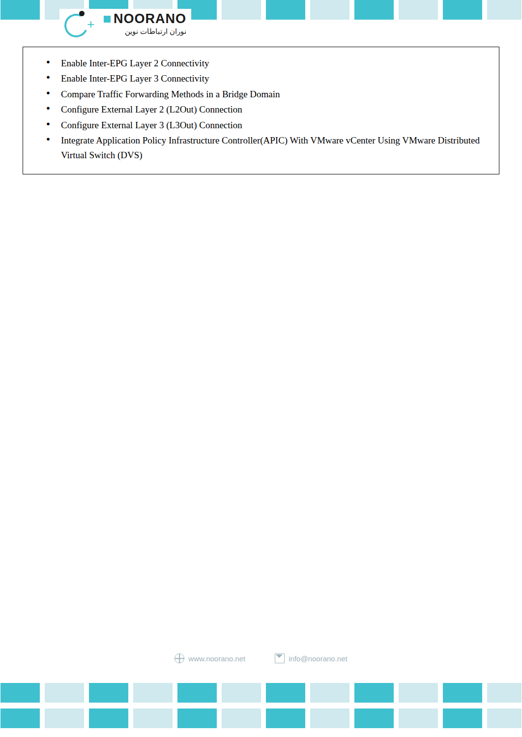+
NOORANO
نوران ارتباطات نوین
Enable Inter-EPG Layer 2 Connectivity
Enable Inter-EPG Layer 3 Connectivity
Compare Traffic Forwarding Methods in a Bridge Domain
Configure External Layer 2 (L2Out) Connection
Configure External Layer 3 (L3Out) Connection
Integrate Application Policy Infrastructure Controller(APIC) With VMware vCenter Using VMware Distributed Virtual Switch (DVS)
www.noorano.net
info@noorano.net